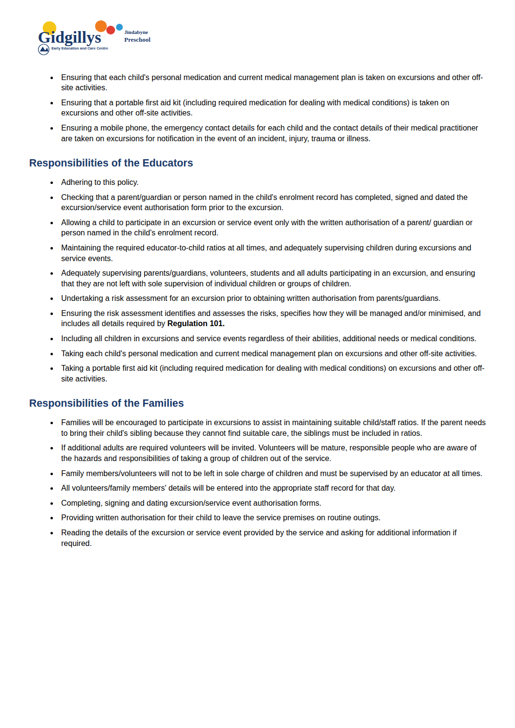Gidgillys Early Education and Care Centre Jindabyne Preschool
Ensuring that each child's personal medication and current medical management plan is taken on excursions and other off-site activities.
Ensuring that a portable first aid kit (including required medication for dealing with medical conditions) is taken on excursions and other off-site activities.
Ensuring a mobile phone, the emergency contact details for each child and the contact details of their medical practitioner are taken on excursions for notification in the event of an incident, injury, trauma or illness.
Responsibilities of the Educators
Adhering to this policy.
Checking that a parent/guardian or person named in the child's enrolment record has completed, signed and dated the excursion/service event authorisation form prior to the excursion.
Allowing a child to participate in an excursion or service event only with the written authorisation of a parent/ guardian or person named in the child's enrolment record.
Maintaining the required educator-to-child ratios at all times, and adequately supervising children during excursions and service events.
Adequately supervising parents/guardians, volunteers, students and all adults participating in an excursion, and ensuring that they are not left with sole supervision of individual children or groups of children.
Undertaking a risk assessment for an excursion prior to obtaining written authorisation from parents/guardians.
Ensuring the risk assessment identifies and assesses the risks, specifies how they will be managed and/or minimised, and includes all details required by Regulation 101.
Including all children in excursions and service events regardless of their abilities, additional needs or medical conditions.
Taking each child's personal medication and current medical management plan on excursions and other off-site activities.
Taking a portable first aid kit (including required medication for dealing with medical conditions) on excursions and other off-site activities.
Responsibilities of the Families
Families will be encouraged to participate in excursions to assist in maintaining suitable child/staff ratios. If the parent needs to bring their child's sibling because they cannot find suitable care, the siblings must be included in ratios.
If additional adults are required volunteers will be invited. Volunteers will be mature, responsible people who are aware of the hazards and responsibilities of taking a group of children out of the service.
Family members/volunteers will not to be left in sole charge of children and must be supervised by an educator at all times.
All volunteers/family members' details will be entered into the appropriate staff record for that day.
Completing, signing and dating excursion/service event authorisation forms.
Providing written authorisation for their child to leave the service premises on routine outings.
Reading the details of the excursion or service event provided by the service and asking for additional information if required.